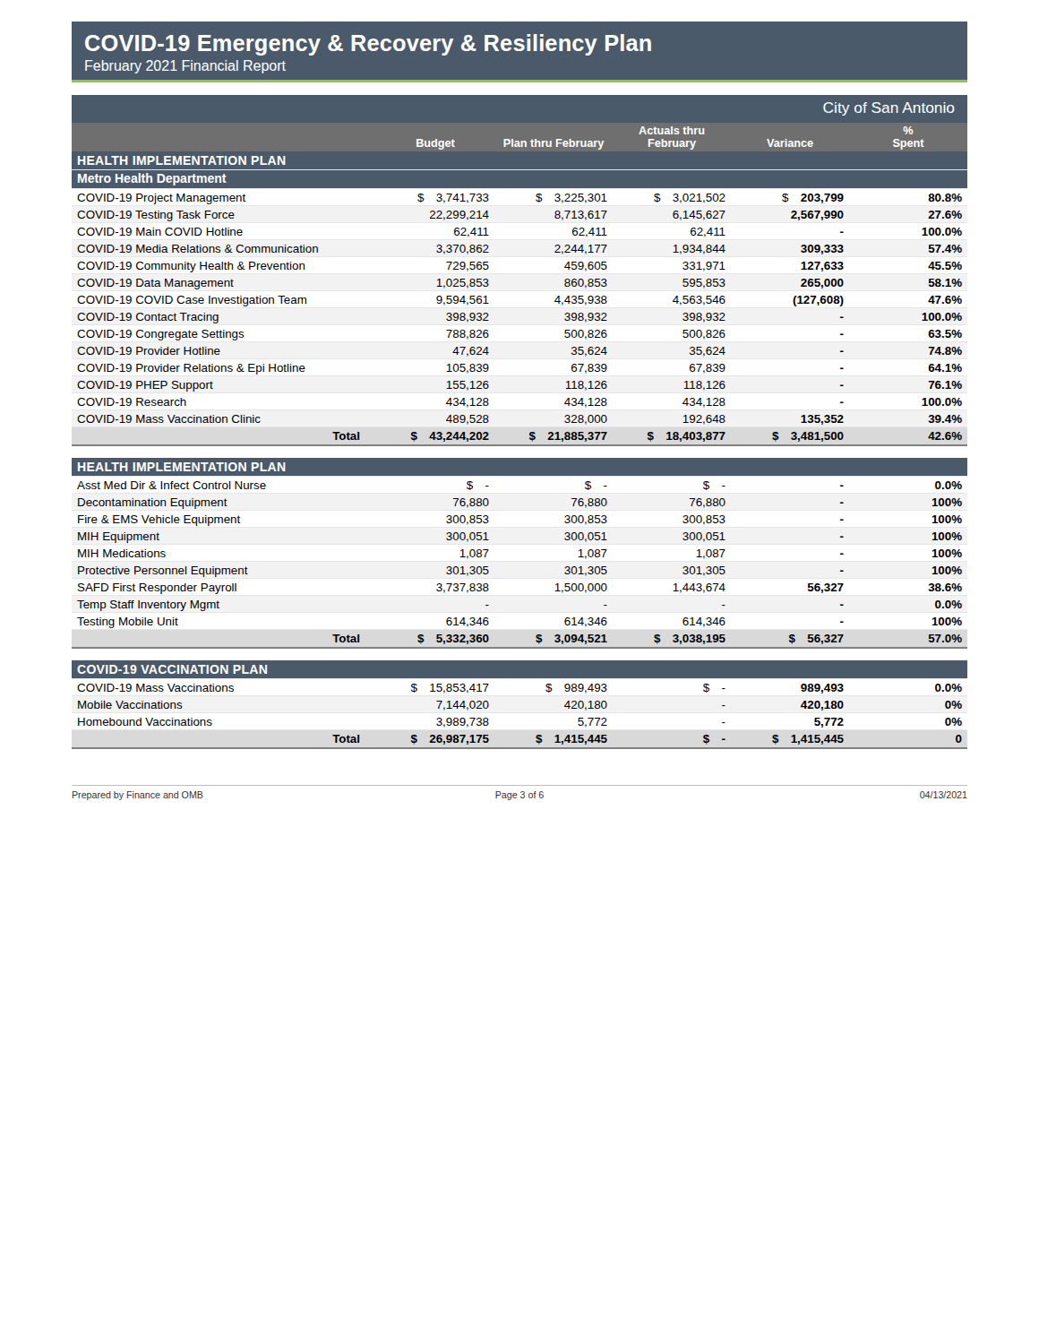COVID-19 Emergency & Recovery & Resiliency Plan
February 2021 Financial Report
City of San Antonio
| | | | Actuals thru | | % |
| --- | --- | --- | --- | --- | --- |
| | Budget | Plan thru February | February | Variance | Spent |
| HEALTH IMPLEMENTATION PLAN |
| Metro Health Department |
| COVID-19 Project Management | $ 3,741,733 | $ 3,225,301 | $ 3,021,502 | $ 203,799 | 80.8% |
| COVID-19 Testing Task Force | 22,299,214 | 8,713,617 | 6,145,627 | 2,567,990 | 27.6% |
| COVID-19 Main COVID Hotline | 62,411 | 62,411 | 62,411 | - | 100.0% |
| COVID-19 Media Relations & Communication | 3,370,862 | 2,244,177 | 1,934,844 | 309,333 | 57.4% |
| COVID-19 Community Health & Prevention | 729,565 | 459,605 | 331,971 | 127,633 | 45.5% |
| COVID-19 Data Management | 1,025,853 | 860,853 | 595,853 | 265,000 | 58.1% |
| COVID-19 COVID Case Investigation Team | 9,594,561 | 4,435,938 | 4,563,546 | (127,608) | 47.6% |
| COVID-19 Contact Tracing | 398,932 | 398,932 | 398,932 | - | 100.0% |
| COVID-19 Congregate Settings | 788,826 | 500,826 | 500,826 | - | 63.5% |
| COVID-19 Provider Hotline | 47,624 | 35,624 | 35,624 | - | 74.8% |
| COVID-19 Provider Relations & Epi Hotline | 105,839 | 67,839 | 67,839 | - | 64.1% |
| COVID-19 PHEP Support | 155,126 | 118,126 | 118,126 | - | 76.1% |
| COVID-19 Research | 434,128 | 434,128 | 434,128 | - | 100.0% |
| COVID-19 Mass Vaccination Clinic | 489,528 | 328,000 | 192,648 | 135,352 | 39.4% |
| Total | $ 43,244,202 | $ 21,885,377 | $ 18,403,877 | $ 3,481,500 | 42.6% |
| HEALTH IMPLEMENTATION PLAN |
| Asst Med Dir & Infect Control Nurse | $ - | $ - | $ - | - | 0.0% |
| Decontamination Equipment | 76,880 | 76,880 | 76,880 | - | 100% |
| Fire & EMS Vehicle Equipment | 300,853 | 300,853 | 300,853 | - | 100% |
| MIH Equipment | 300,051 | 300,051 | 300,051 | - | 100% |
| MIH Medications | 1,087 | 1,087 | 1,087 | - | 100% |
| Protective Personnel Equipment | 301,305 | 301,305 | 301,305 | - | 100% |
| SAFD First Responder Payroll | 3,737,838 | 1,500,000 | 1,443,674 | 56,327 | 38.6% |
| Temp Staff Inventory Mgmt | - | - | - | - | 0.0% |
| Testing Mobile Unit | 614,346 | 614,346 | 614,346 | - | 100% |
| Total | $ 5,332,360 | $ 3,094,521 | $ 3,038,195 | $ 56,327 | 57.0% |
| COVID-19 VACCINATION PLAN |
| COVID-19 Mass Vaccinations | $ 15,853,417 | $ 989,493 | $ - | 989,493 | 0.0% |
| Mobile Vaccinations | 7,144,020 | 420,180 | - | 420,180 | 0% |
| Homebound Vaccinations | 3,989,738 | 5,772 | - | 5,772 | 0% |
| Total | $ 26,987,175 | $ 1,415,445 | $ - | $ 1,415,445 | 0 |
Prepared by Finance and OMB
Page 3 of 6
04/13/2021